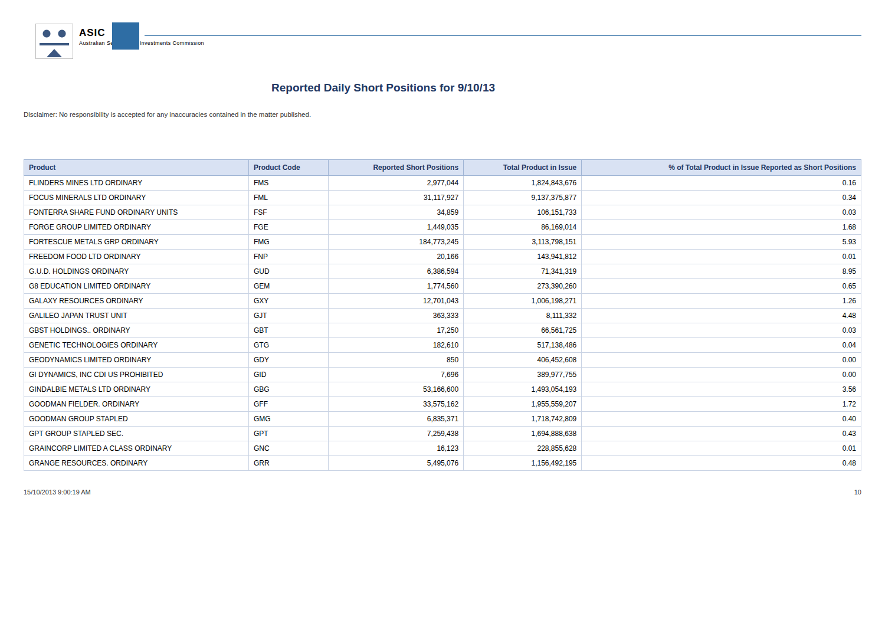ASIC
Australian Securities & Investments Commission
Reported Daily Short Positions for 9/10/13
Disclaimer: No responsibility is accepted for any inaccuracies contained in the matter published.
| Product | Product Code | Reported Short Positions | Total Product in Issue | % of Total Product in Issue Reported as Short Positions |
| --- | --- | --- | --- | --- |
| FLINDERS MINES LTD ORDINARY | FMS | 2,977,044 | 1,824,843,676 | 0.16 |
| FOCUS MINERALS LTD ORDINARY | FML | 31,117,927 | 9,137,375,877 | 0.34 |
| FONTERRA SHARE FUND ORDINARY UNITS | FSF | 34,859 | 106,151,733 | 0.03 |
| FORGE GROUP LIMITED ORDINARY | FGE | 1,449,035 | 86,169,014 | 1.68 |
| FORTESCUE METALS GRP ORDINARY | FMG | 184,773,245 | 3,113,798,151 | 5.93 |
| FREEDOM FOOD LTD ORDINARY | FNP | 20,166 | 143,941,812 | 0.01 |
| G.U.D. HOLDINGS ORDINARY | GUD | 6,386,594 | 71,341,319 | 8.95 |
| G8 EDUCATION LIMITED ORDINARY | GEM | 1,774,560 | 273,390,260 | 0.65 |
| GALAXY RESOURCES ORDINARY | GXY | 12,701,043 | 1,006,198,271 | 1.26 |
| GALILEO JAPAN TRUST UNIT | GJT | 363,333 | 8,111,332 | 4.48 |
| GBST HOLDINGS.. ORDINARY | GBT | 17,250 | 66,561,725 | 0.03 |
| GENETIC TECHNOLOGIES ORDINARY | GTG | 182,610 | 517,138,486 | 0.04 |
| GEODYNAMICS LIMITED ORDINARY | GDY | 850 | 406,452,608 | 0.00 |
| GI DYNAMICS, INC CDI US PROHIBITED | GID | 7,696 | 389,977,755 | 0.00 |
| GINDALBIE METALS LTD ORDINARY | GBG | 53,166,600 | 1,493,054,193 | 3.56 |
| GOODMAN FIELDER. ORDINARY | GFF | 33,575,162 | 1,955,559,207 | 1.72 |
| GOODMAN GROUP STAPLED | GMG | 6,835,371 | 1,718,742,809 | 0.40 |
| GPT GROUP STAPLED SEC. | GPT | 7,259,438 | 1,694,888,638 | 0.43 |
| GRAINCORP LIMITED A CLASS ORDINARY | GNC | 16,123 | 228,855,628 | 0.01 |
| GRANGE RESOURCES. ORDINARY | GRR | 5,495,076 | 1,156,492,195 | 0.48 |
15/10/2013 9:00:19 AM 10